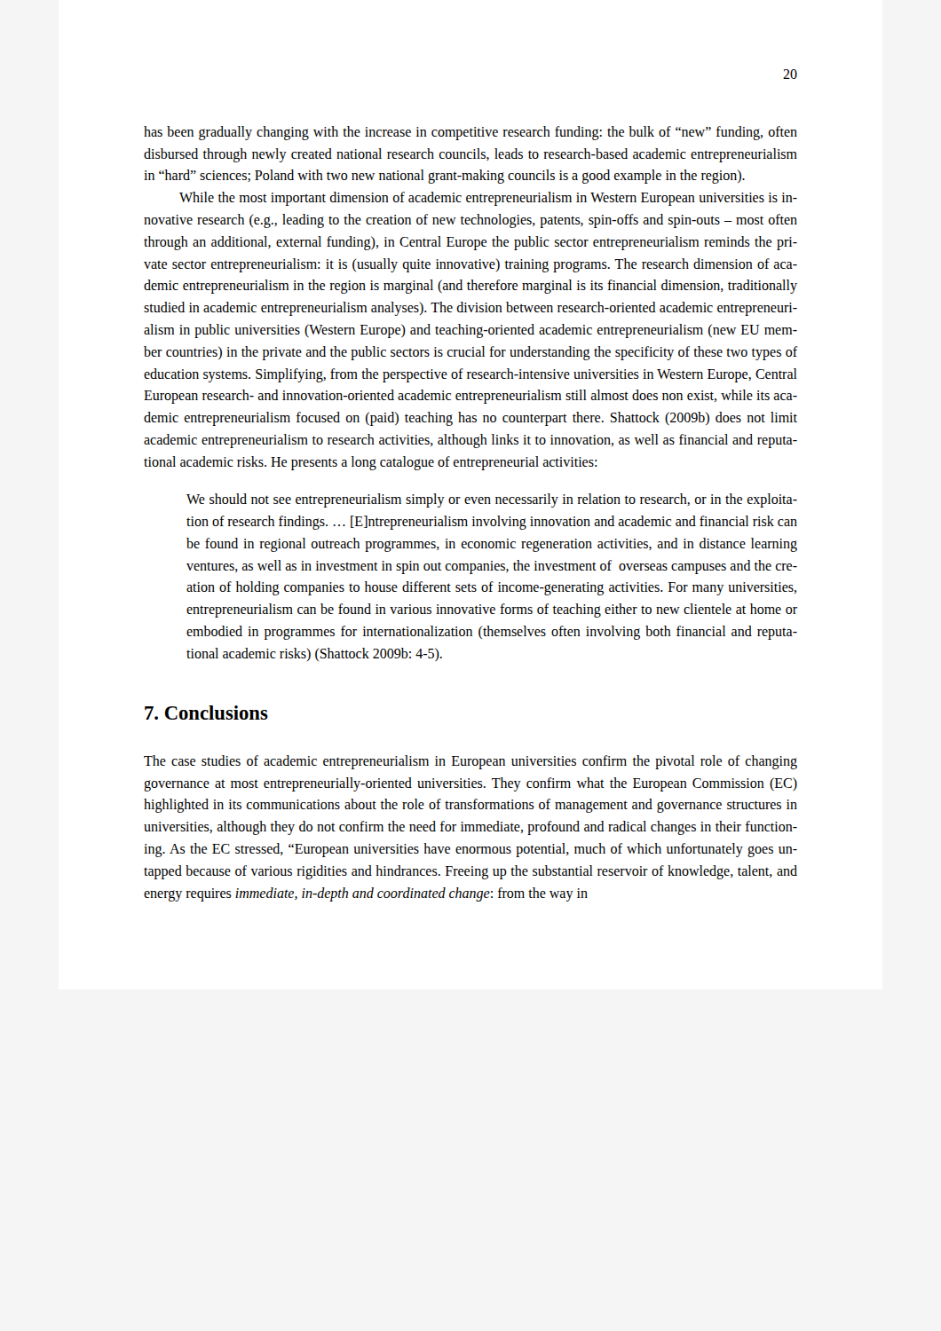20
has been gradually changing with the increase in competitive research funding: the bulk of “new” funding, often disbursed through newly created national research councils, leads to research-based academic entrepreneurialism in “hard” sciences; Poland with two new national grant-making councils is a good example in the region).
While the most important dimension of academic entrepreneurialism in Western European universities is innovative research (e.g., leading to the creation of new technologies, patents, spin-offs and spin-outs – most often through an additional, external funding), in Central Europe the public sector entrepreneurialism reminds the private sector entrepreneurialism: it is (usually quite innovative) training programs. The research dimension of academic entrepreneurialism in the region is marginal (and therefore marginal is its financial dimension, traditionally studied in academic entrepreneurialism analyses). The division between research-oriented academic entrepreneurialism in public universities (Western Europe) and teaching-oriented academic entrepreneurialism (new EU member countries) in the private and the public sectors is crucial for understanding the specificity of these two types of education systems. Simplifying, from the perspective of research-intensive universities in Western Europe, Central European research- and innovation-oriented academic entrepreneurialism still almost does non exist, while its academic entrepreneurialism focused on (paid) teaching has no counterpart there. Shattock (2009b) does not limit academic entrepreneurialism to research activities, although links it to innovation, as well as financial and reputational academic risks. He presents a long catalogue of entrepreneurial activities:
We should not see entrepreneurialism simply or even necessarily in relation to research, or in the exploitation of research findings. … [E]ntrepreneurialism involving innovation and academic and financial risk can be found in regional outreach programmes, in economic regeneration activities, and in distance learning ventures, as well as in investment in spin out companies, the investment of overseas campuses and the creation of holding companies to house different sets of income-generating activities. For many universities, entrepreneurialism can be found in various innovative forms of teaching either to new clientele at home or embodied in programmes for internationalization (themselves often involving both financial and reputational academic risks) (Shattock 2009b: 4-5).
7. Conclusions
The case studies of academic entrepreneurialism in European universities confirm the pivotal role of changing governance at most entrepreneurially-oriented universities. They confirm what the European Commission (EC) highlighted in its communications about the role of transformations of management and governance structures in universities, although they do not confirm the need for immediate, profound and radical changes in their functioning. As the EC stressed, “European universities have enormous potential, much of which unfortunately goes untapped because of various rigidities and hindrances. Freeing up the substantial reservoir of knowledge, talent, and energy requires immediate, in-depth and coordinated change: from the way in